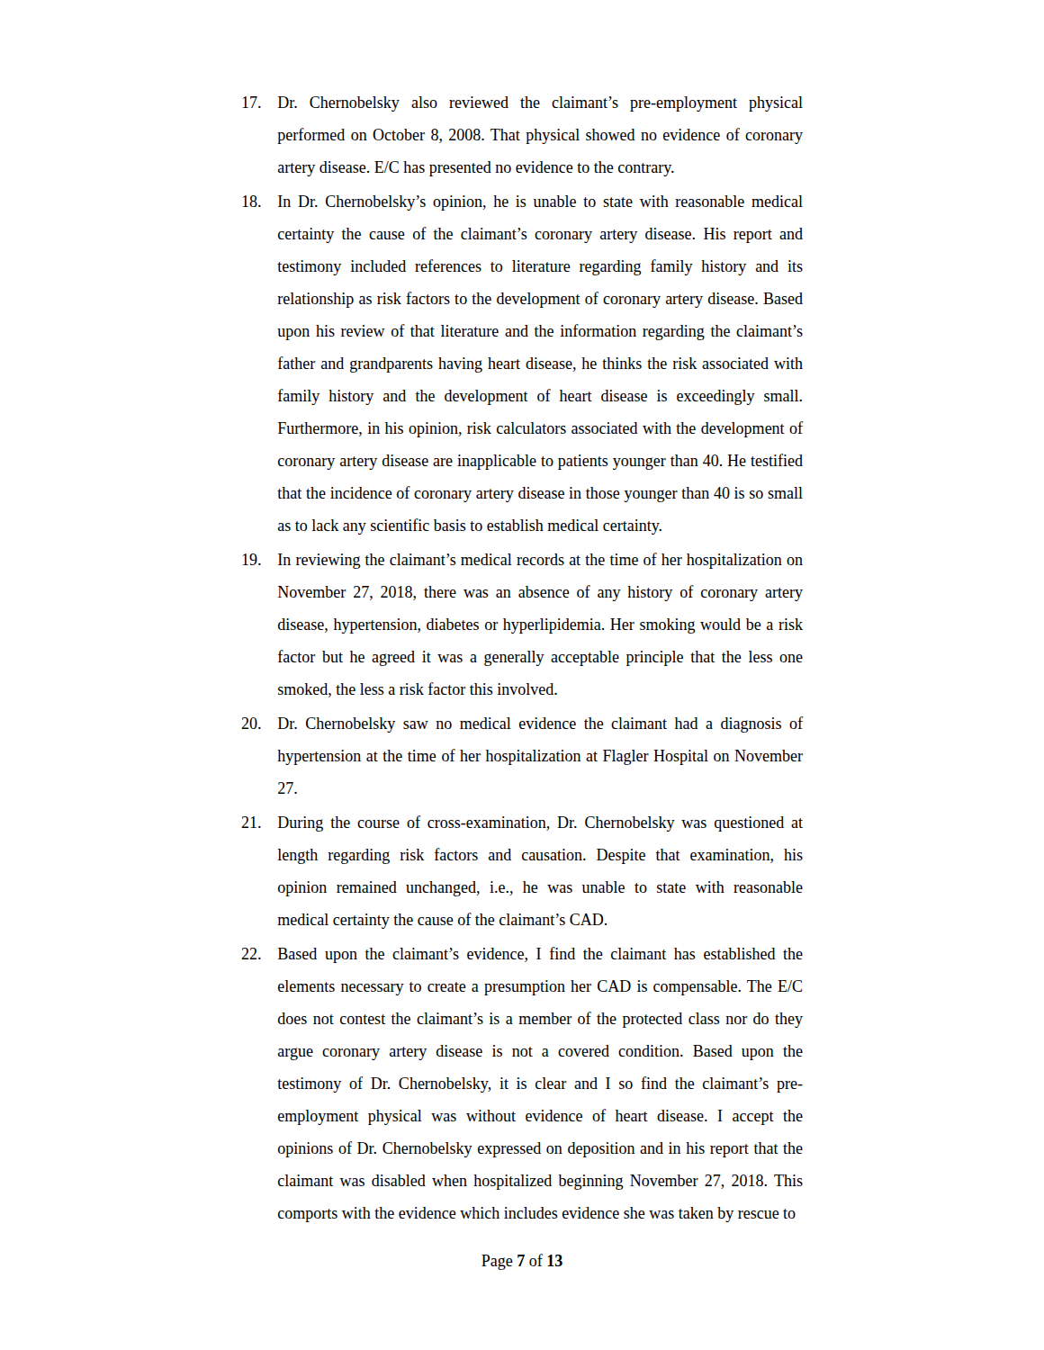Dr. Chernobelsky also reviewed the claimant’s pre-employment physical performed on October 8, 2008. That physical showed no evidence of coronary artery disease. E/C has presented no evidence to the contrary.
In Dr. Chernobelsky’s opinion, he is unable to state with reasonable medical certainty the cause of the claimant’s coronary artery disease. His report and testimony included references to literature regarding family history and its relationship as risk factors to the development of coronary artery disease. Based upon his review of that literature and the information regarding the claimant’s father and grandparents having heart disease, he thinks the risk associated with family history and the development of heart disease is exceedingly small. Furthermore, in his opinion, risk calculators associated with the development of coronary artery disease are inapplicable to patients younger than 40. He testified that the incidence of coronary artery disease in those younger than 40 is so small as to lack any scientific basis to establish medical certainty.
In reviewing the claimant’s medical records at the time of her hospitalization on November 27, 2018, there was an absence of any history of coronary artery disease, hypertension, diabetes or hyperlipidemia. Her smoking would be a risk factor but he agreed it was a generally acceptable principle that the less one smoked, the less a risk factor this involved.
Dr. Chernobelsky saw no medical evidence the claimant had a diagnosis of hypertension at the time of her hospitalization at Flagler Hospital on November 27.
During the course of cross-examination, Dr. Chernobelsky was questioned at length regarding risk factors and causation. Despite that examination, his opinion remained unchanged, i.e., he was unable to state with reasonable medical certainty the cause of the claimant’s CAD.
Based upon the claimant’s evidence, I find the claimant has established the elements necessary to create a presumption her CAD is compensable. The E/C does not contest the claimant’s is a member of the protected class nor do they argue coronary artery disease is not a covered condition. Based upon the testimony of Dr. Chernobelsky, it is clear and I so find the claimant’s pre-employment physical was without evidence of heart disease. I accept the opinions of Dr. Chernobelsky expressed on deposition and in his report that the claimant was disabled when hospitalized beginning November 27, 2018. This comports with the evidence which includes evidence she was taken by rescue to
Page 7 of 13